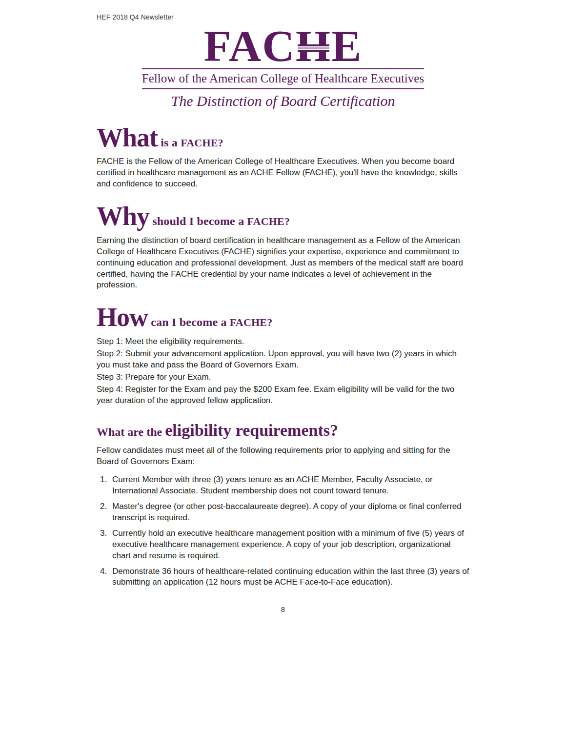HEF 2018 Q4 Newsletter
FACHE
Fellow of the American College of Healthcare Executives
The Distinction of Board Certification
What is a FACHE?
FACHE is the Fellow of the American College of Healthcare Executives. When you become board certified in healthcare management as an ACHE Fellow (FACHE), you'll have the knowledge, skills and confidence to succeed.
Why should I become a FACHE?
Earning the distinction of board certification in healthcare management as a Fellow of the American College of Healthcare Executives (FACHE) signifies your expertise, experience and commitment to continuing education and professional development. Just as members of the medical staff are board certified, having the FACHE credential by your name indicates a level of achievement in the profession.
How can I become a FACHE?
Step 1: Meet the eligibility requirements.
Step 2: Submit your advancement application. Upon approval, you will have two (2) years in which you must take and pass the Board of Governors Exam.
Step 3: Prepare for your Exam.
Step 4: Register for the Exam and pay the $200 Exam fee. Exam eligibility will be valid for the two year duration of the approved fellow application.
What are the eligibility requirements?
Fellow candidates must meet all of the following requirements prior to applying and sitting for the Board of Governors Exam:
Current Member with three (3) years tenure as an ACHE Member, Faculty Associate, or International Associate. Student membership does not count toward tenure.
Master's degree (or other post-baccalaureate degree). A copy of your diploma or final conferred transcript is required.
Currently hold an executive healthcare management position with a minimum of five (5) years of executive healthcare management experience. A copy of your job description, organizational chart and resume is required.
Demonstrate 36 hours of healthcare-related continuing education within the last three (3) years of submitting an application (12 hours must be ACHE Face-to-Face education).
8